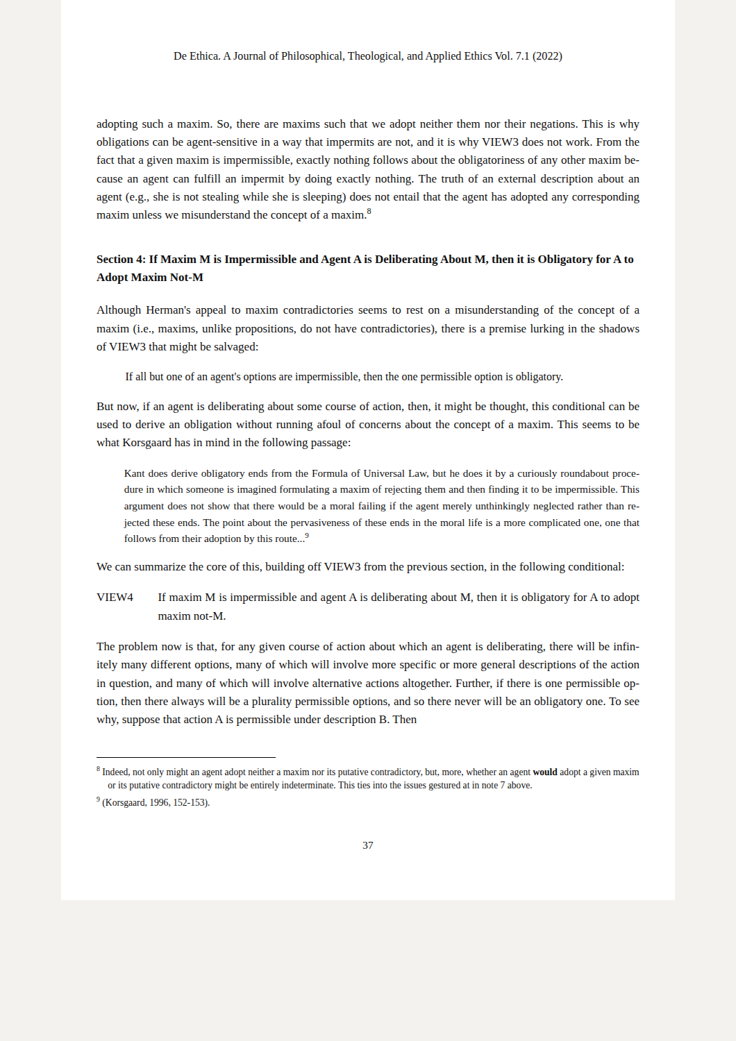De Ethica. A Journal of Philosophical, Theological, and Applied Ethics Vol. 7.1 (2022)
adopting such a maxim. So, there are maxims such that we adopt neither them nor their negations. This is why obligations can be agent-sensitive in a way that impermits are not, and it is why VIEW3 does not work. From the fact that a given maxim is impermissible, exactly nothing follows about the obligatoriness of any other maxim because an agent can fulfill an impermit by doing exactly nothing. The truth of an external description about an agent (e.g., she is not stealing while she is sleeping) does not entail that the agent has adopted any corresponding maxim unless we misunderstand the concept of a maxim.8
Section 4: If Maxim M is Impermissible and Agent A is Deliberating About M, then it is Obligatory for A to Adopt Maxim Not-M
Although Herman's appeal to maxim contradictories seems to rest on a misunderstanding of the concept of a maxim (i.e., maxims, unlike propositions, do not have contradictories), there is a premise lurking in the shadows of VIEW3 that might be salvaged:
If all but one of an agent's options are impermissible, then the one permissible option is obligatory.
But now, if an agent is deliberating about some course of action, then, it might be thought, this conditional can be used to derive an obligation without running afoul of concerns about the concept of a maxim. This seems to be what Korsgaard has in mind in the following passage:
Kant does derive obligatory ends from the Formula of Universal Law, but he does it by a curiously roundabout procedure in which someone is imagined formulating a maxim of rejecting them and then finding it to be impermissible. This argument does not show that there would be a moral failing if the agent merely unthinkingly neglected rather than rejected these ends. The point about the pervasiveness of these ends in the moral life is a more complicated one, one that follows from their adoption by this route...9
We can summarize the core of this, building off VIEW3 from the previous section, in the following conditional:
VIEW4 If maxim M is impermissible and agent A is deliberating about M, then it is obligatory for A to adopt maxim not-M.
The problem now is that, for any given course of action about which an agent is deliberating, there will be infinitely many different options, many of which will involve more specific or more general descriptions of the action in question, and many of which will involve alternative actions altogether. Further, if there is one permissible option, then there always will be a plurality permissible options, and so there never will be an obligatory one. To see why, suppose that action A is permissible under description B. Then
8 Indeed, not only might an agent adopt neither a maxim nor its putative contradictory, but, more, whether an agent would adopt a given maxim or its putative contradictory might be entirely indeterminate. This ties into the issues gestured at in note 7 above.
9 (Korsgaard, 1996, 152-153).
37